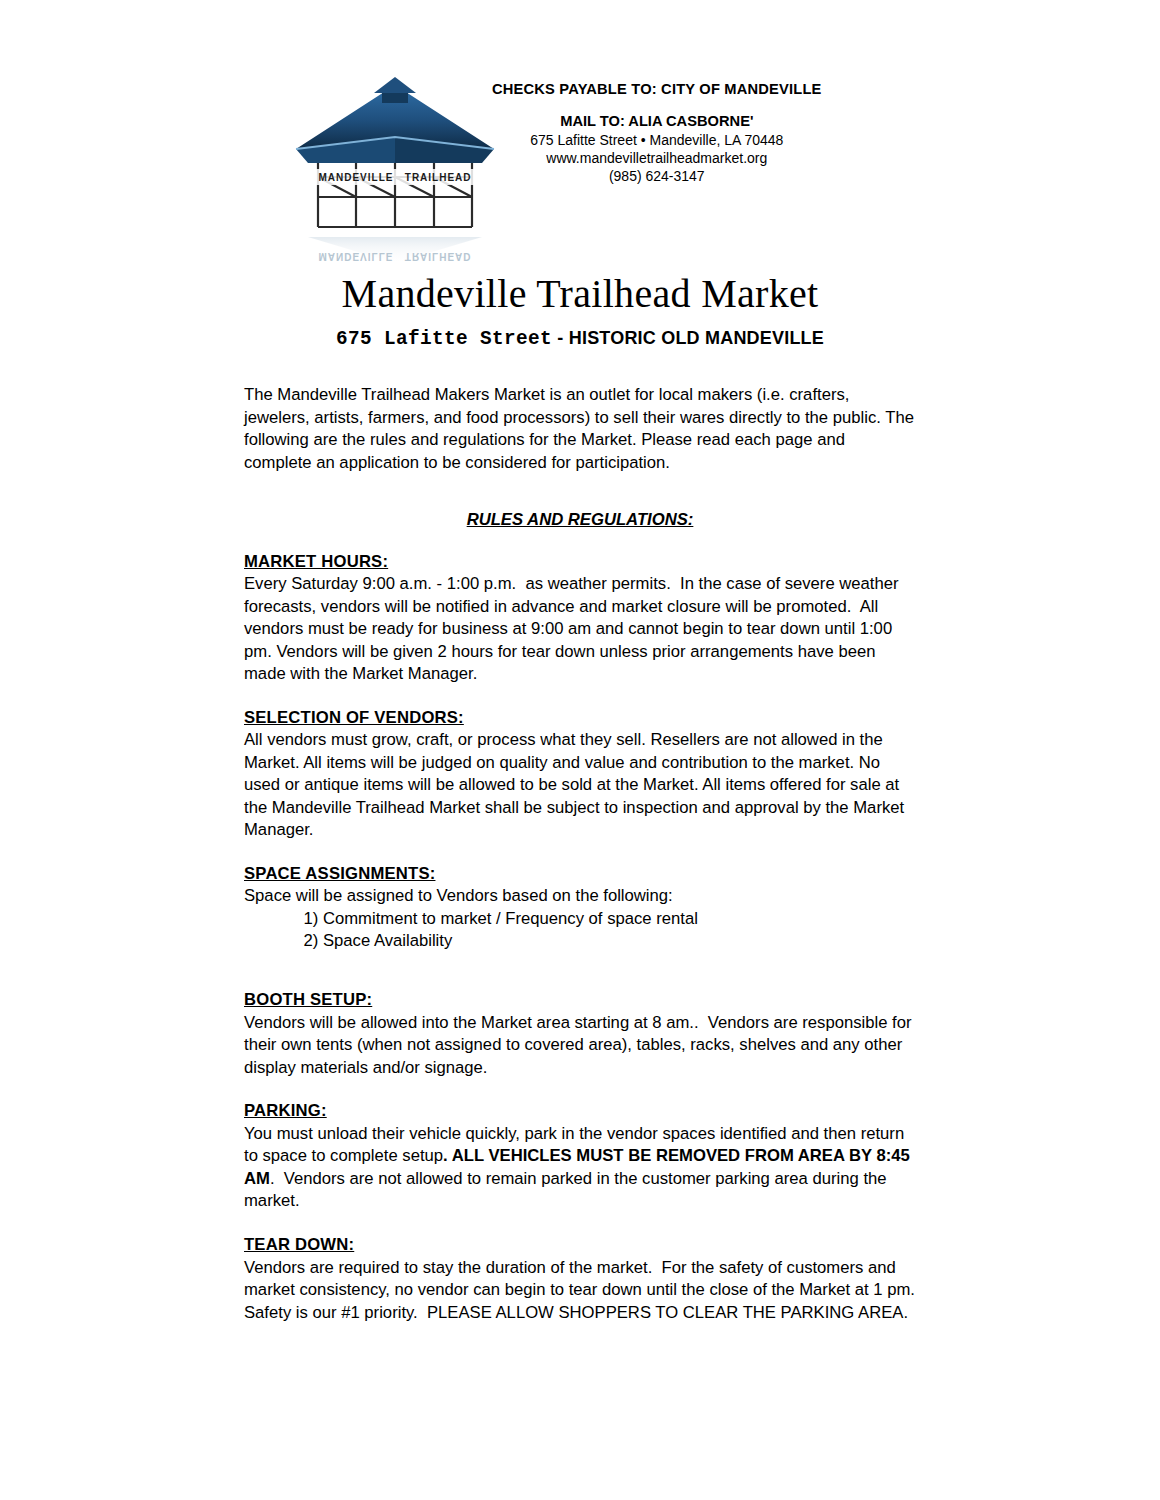MANDEVILLE TRAILHEAD MANDEVILLE TRAILHEAD
CHECKS PAYABLE TO: CITY OF MANDEVILLE
MAIL TO: ALIA CASBORNE'
675 Lafitte Street • Mandeville, LA 70448
www.mandevilletrailheadmarket.org
(985) 624-3147
Mandeville Trailhead Market
675 Lafitte Street - HISTORIC OLD MANDEVILLE
The Mandeville Trailhead Makers Market is an outlet for local makers (i.e. crafters, jewelers, artists, farmers, and food processors) to sell their wares directly to the public. The following are the rules and regulations for the Market. Please read each page and complete an application to be considered for participation.
RULES AND REGULATIONS:
MARKET HOURS:
Every Saturday 9:00 a.m. - 1:00 p.m. as weather permits. In the case of severe weather forecasts, vendors will be notified in advance and market closure will be promoted. All vendors must be ready for business at 9:00 am and cannot begin to tear down until 1:00 pm. Vendors will be given 2 hours for tear down unless prior arrangements have been made with the Market Manager.
SELECTION OF VENDORS:
All vendors must grow, craft, or process what they sell. Resellers are not allowed in the Market. All items will be judged on quality and value and contribution to the market. No used or antique items will be allowed to be sold at the Market. All items offered for sale at the Mandeville Trailhead Market shall be subject to inspection and approval by the Market Manager.
SPACE ASSIGNMENTS:
Space will be assigned to Vendors based on the following:
1) Commitment to market / Frequency of space rental
2) Space Availability
BOOTH SETUP:
Vendors will be allowed into the Market area starting at 8 am.. Vendors are responsible for their own tents (when not assigned to covered area), tables, racks, shelves and any other display materials and/or signage.
PARKING:
You must unload their vehicle quickly, park in the vendor spaces identified and then return to space to complete setup. ALL VEHICLES MUST BE REMOVED FROM AREA BY 8:45 AM. Vendors are not allowed to remain parked in the customer parking area during the market.
TEAR DOWN:
Vendors are required to stay the duration of the market. For the safety of customers and market consistency, no vendor can begin to tear down until the close of the Market at 1 pm. Safety is our #1 priority. PLEASE ALLOW SHOPPERS TO CLEAR THE PARKING AREA.